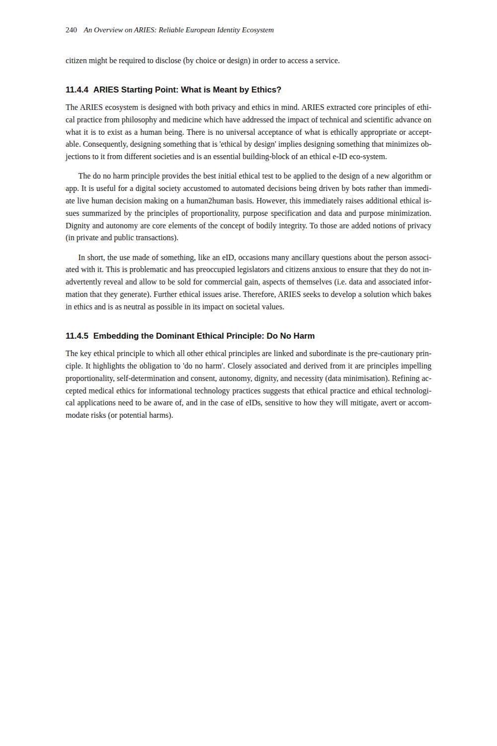240 An Overview on ARIES: Reliable European Identity Ecosystem
citizen might be required to disclose (by choice or design) in order to access a service.
11.4.4 ARIES Starting Point: What is Meant by Ethics?
The ARIES ecosystem is designed with both privacy and ethics in mind. ARIES extracted core principles of ethical practice from philosophy and medicine which have addressed the impact of technical and scientific advance on what it is to exist as a human being. There is no universal acceptance of what is ethically appropriate or acceptable. Consequently, designing something that is 'ethical by design' implies designing something that minimizes objections to it from different societies and is an essential building-block of an ethical e-ID eco-system.
The do no harm principle provides the best initial ethical test to be applied to the design of a new algorithm or app. It is useful for a digital society accustomed to automated decisions being driven by bots rather than immediate live human decision making on a human2human basis. However, this immediately raises additional ethical issues summarized by the principles of proportionality, purpose specification and data and purpose minimization. Dignity and autonomy are core elements of the concept of bodily integrity. To those are added notions of privacy (in private and public transactions).
In short, the use made of something, like an eID, occasions many ancillary questions about the person associated with it. This is problematic and has preoccupied legislators and citizens anxious to ensure that they do not inadvertently reveal and allow to be sold for commercial gain, aspects of themselves (i.e. data and associated information that they generate). Further ethical issues arise. Therefore, ARIES seeks to develop a solution which bakes in ethics and is as neutral as possible in its impact on societal values.
11.4.5 Embedding the Dominant Ethical Principle: Do No Harm
The key ethical principle to which all other ethical principles are linked and subordinate is the pre-cautionary principle. It highlights the obligation to 'do no harm'. Closely associated and derived from it are principles impelling proportionality, self-determination and consent, autonomy, dignity, and necessity (data minimisation). Refining accepted medical ethics for informational technology practices suggests that ethical practice and ethical technological applications need to be aware of, and in the case of eIDs, sensitive to how they will mitigate, avert or accommodate risks (or potential harms).